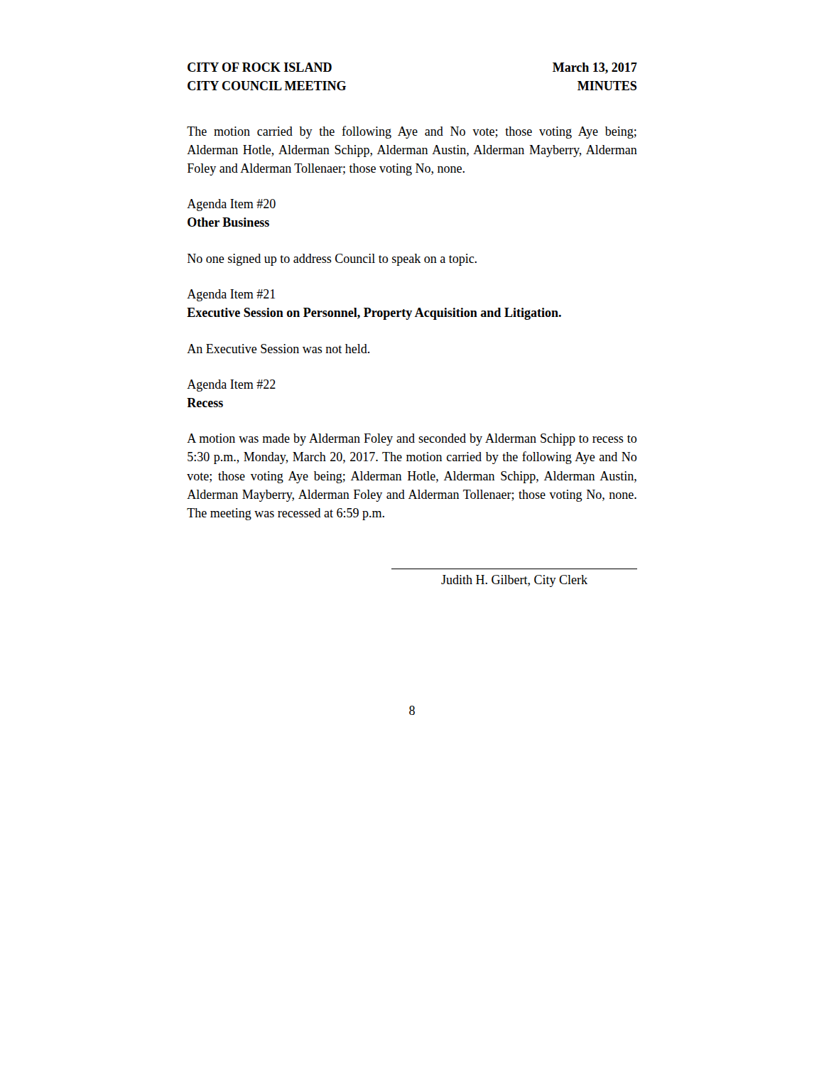| CITY OF ROCK ISLAND | March 13, 2017 |
| CITY COUNCIL MEETING | MINUTES |
The motion carried by the following Aye and No vote; those voting Aye being; Alderman Hotle, Alderman Schipp, Alderman Austin, Alderman Mayberry, Alderman Foley and Alderman Tollenaer; those voting No, none.
Agenda Item #20
Other Business
No one signed up to address Council to speak on a topic.
Agenda Item #21
Executive Session on Personnel, Property Acquisition and Litigation.
An Executive Session was not held.
Agenda Item #22
Recess
A motion was made by Alderman Foley and seconded by Alderman Schipp to recess to 5:30 p.m., Monday, March 20, 2017. The motion carried by the following Aye and No vote; those voting Aye being; Alderman Hotle, Alderman Schipp, Alderman Austin, Alderman Mayberry, Alderman Foley and Alderman Tollenaer; those voting No, none. The meeting was recessed at 6:59 p.m.
Judith H. Gilbert, City Clerk
8